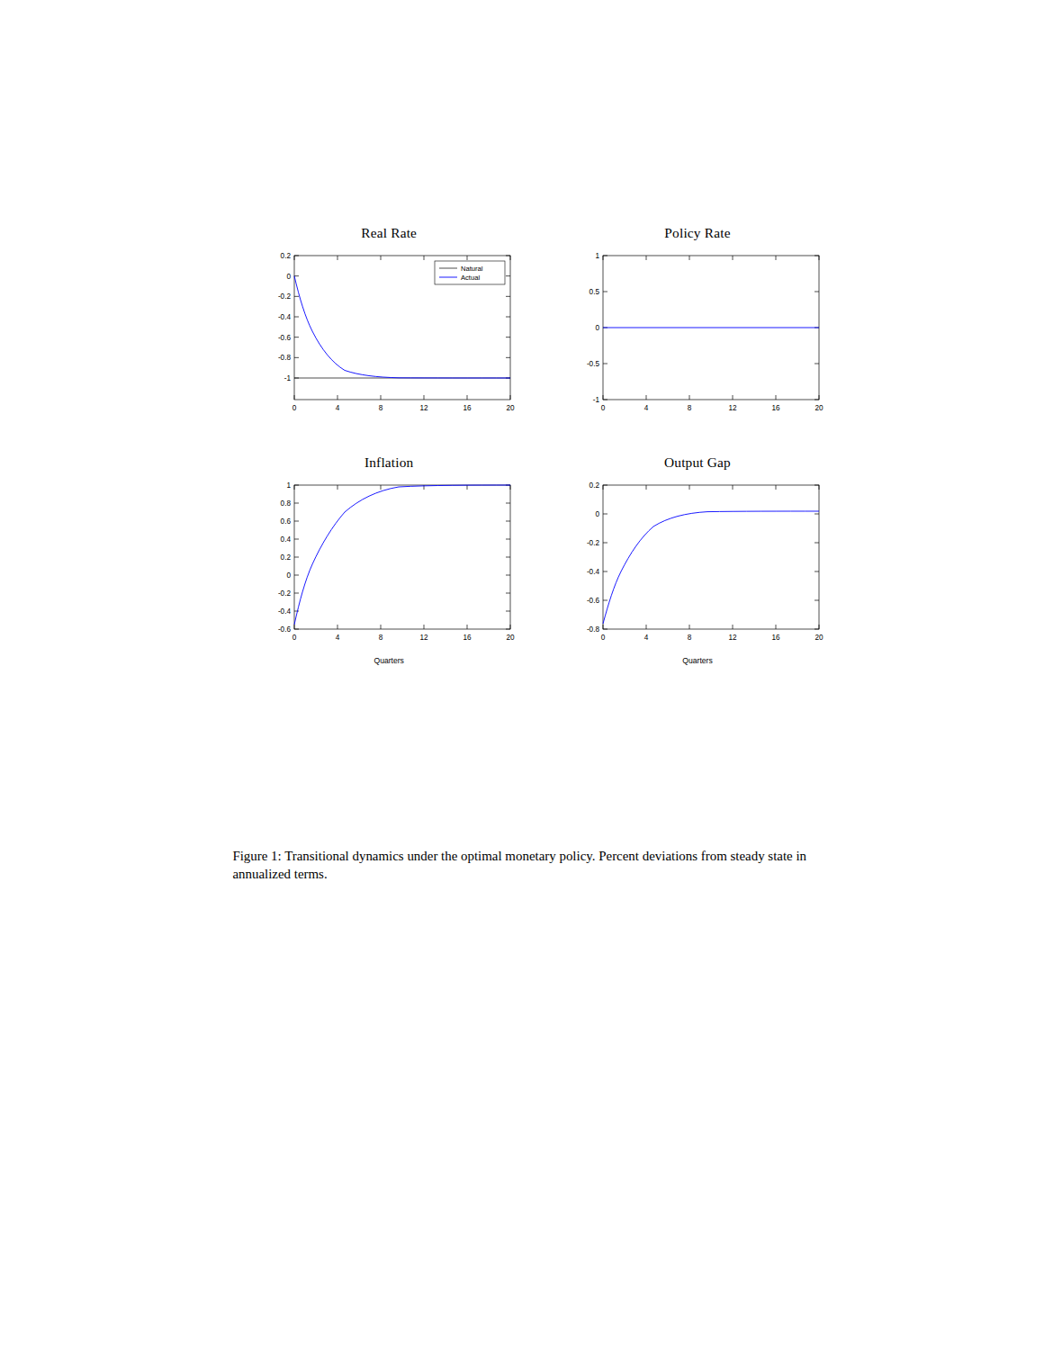Real Rate
0.2 0 -0.2 -0.4 -0.6 -0.8 -1 0 4 8 12 16 20 Natural Actual
Policy Rate
1 0.5 0 -0.5 -1 0 4 8 12 16 20
Inflation
1 0.8 0.6 0.4 0.2 0 -0.2 -0.4 -0.6 0 4 8 12 16 20
Quarters
Output Gap
0.2 0 -0.2 -0.4 -0.6 -0.8 0 4 8 12 16 20
Quarters
Figure 1: Transitional dynamics under the optimal monetary policy. Percent deviations from steady state in annualized terms.